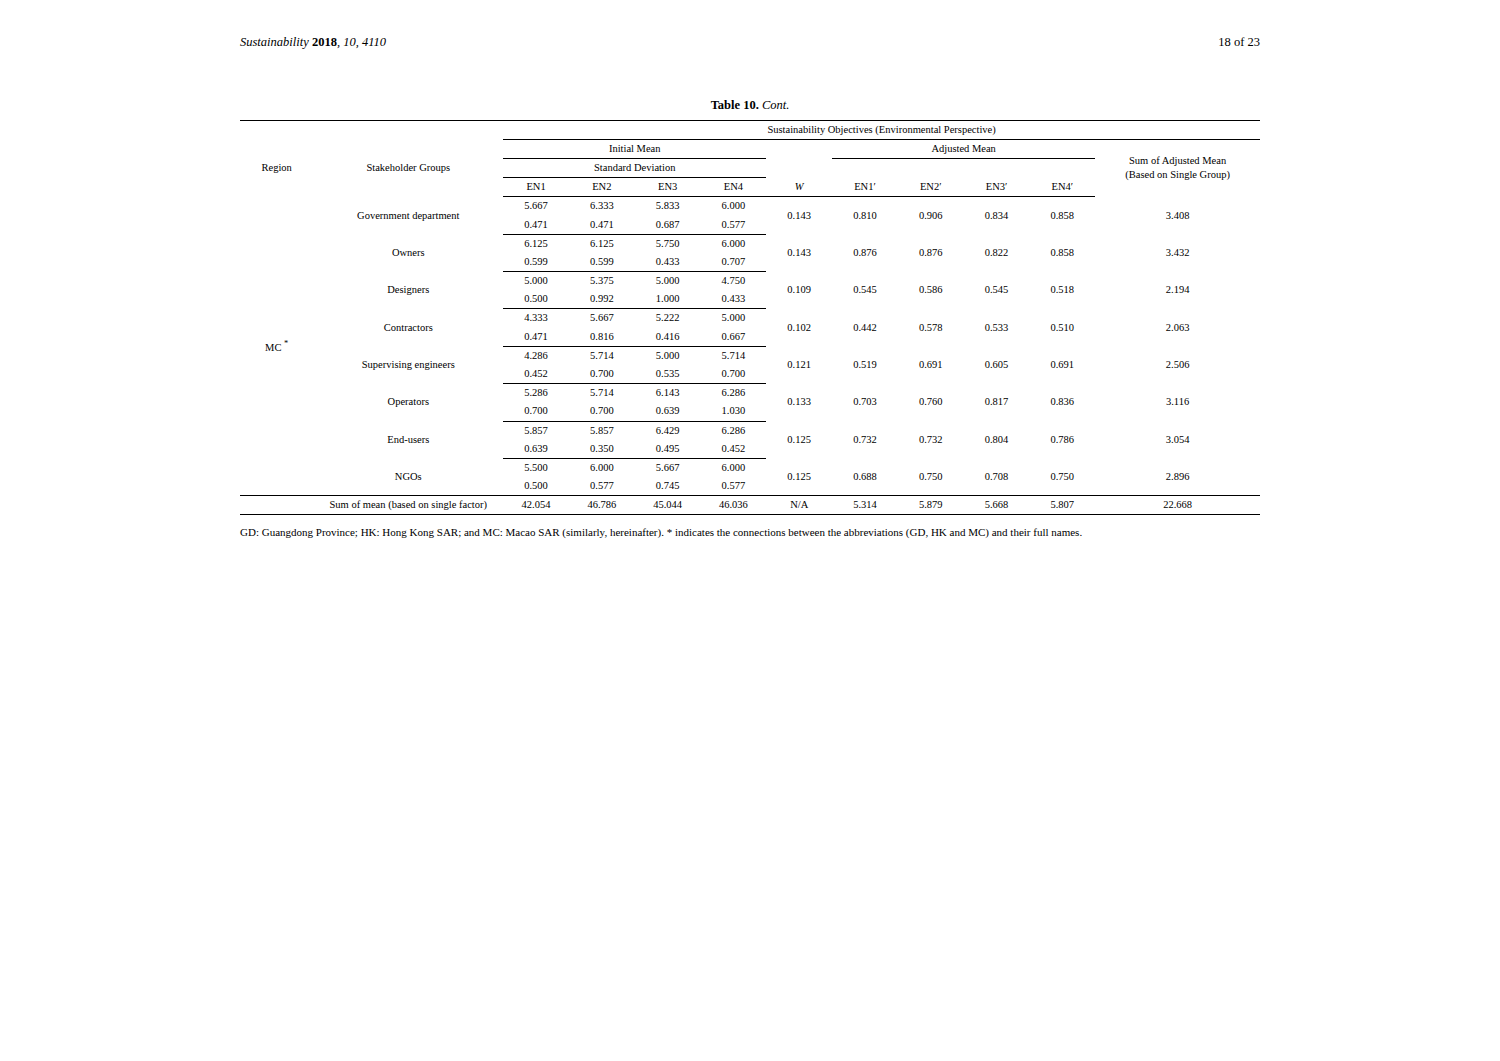Sustainability 2018, 10, 4110
18 of 23
Table 10. Cont.
| | | Sustainability Objectives (Environmental Perspective) |
| Region | Stakeholder Groups | Initial Mean | | Adjusted Mean | Sum of Adjusted Mean (Based on Single Group) |
| Standard Deviation | |
| EN1 | EN2 | EN3 | EN4 | W | EN1′ | EN2′ | EN3′ | EN4′ |
| MC * | Government department | 5.667 | 6.333 | 5.833 | 6.000 | 0.143 | 0.810 | 0.906 | 0.834 | 0.858 | 3.408 |
| 0.471 | 0.471 | 0.687 | 0.577 |
| Owners | 6.125 | 6.125 | 5.750 | 6.000 | 0.143 | 0.876 | 0.876 | 0.822 | 0.858 | 3.432 |
| 0.599 | 0.599 | 0.433 | 0.707 |
| Designers | 5.000 | 5.375 | 5.000 | 4.750 | 0.109 | 0.545 | 0.586 | 0.545 | 0.518 | 2.194 |
| 0.500 | 0.992 | 1.000 | 0.433 |
| Contractors | 4.333 | 5.667 | 5.222 | 5.000 | 0.102 | 0.442 | 0.578 | 0.533 | 0.510 | 2.063 |
| 0.471 | 0.816 | 0.416 | 0.667 |
| Supervising engineers | 4.286 | 5.714 | 5.000 | 5.714 | 0.121 | 0.519 | 0.691 | 0.605 | 0.691 | 2.506 |
| 0.452 | 0.700 | 0.535 | 0.700 |
| Operators | 5.286 | 5.714 | 6.143 | 6.286 | 0.133 | 0.703 | 0.760 | 0.817 | 0.836 | 3.116 |
| 0.700 | 0.700 | 0.639 | 1.030 |
| End-users | 5.857 | 5.857 | 6.429 | 6.286 | 0.125 | 0.732 | 0.732 | 0.804 | 0.786 | 3.054 |
| 0.639 | 0.350 | 0.495 | 0.452 |
| NGOs | 5.500 | 6.000 | 5.667 | 6.000 | 0.125 | 0.688 | 0.750 | 0.708 | 0.750 | 2.896 |
| 0.500 | 0.577 | 0.745 | 0.577 |
| | Sum of mean (based on single factor) | 42.054 | 46.786 | 45.044 | 46.036 | N/A | 5.314 | 5.879 | 5.668 | 5.807 | 22.668 |
GD: Guangdong Province; HK: Hong Kong SAR; and MC: Macao SAR (similarly, hereinafter). * indicates the connections between the abbreviations (GD, HK and MC) and their full names.